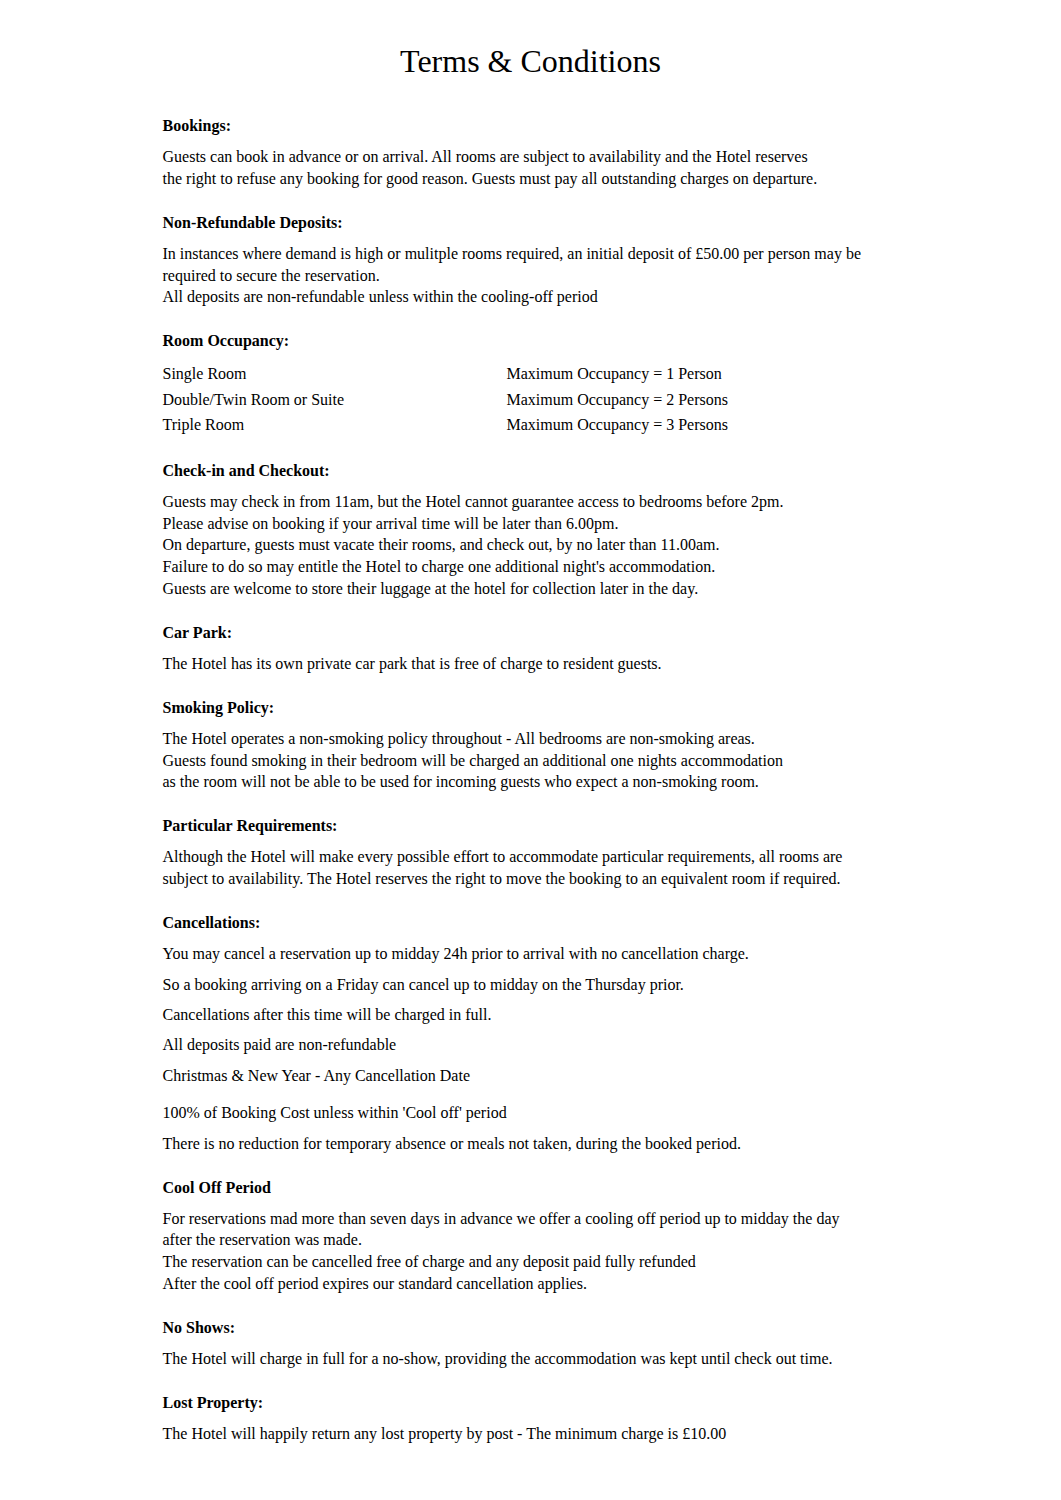Terms & Conditions
Bookings:
Guests can book in advance or on arrival. All rooms are subject to availability and the Hotel reserves
the right to refuse any booking for good reason. Guests must pay all outstanding charges on departure.
Non-Refundable Deposits:
In instances where demand is high or mulitple rooms required, an initial deposit of £50.00 per person may be
required to secure the reservation.
All deposits are non-refundable unless within the cooling-off period
Room Occupancy:
| Single Room | Maximum Occupancy = 1 Person |
| Double/Twin Room or Suite | Maximum Occupancy = 2 Persons |
| Triple Room | Maximum Occupancy = 3 Persons |
Check-in and Checkout:
Guests may check in from 11am, but the Hotel cannot guarantee access to bedrooms before 2pm.
Please advise on booking if your arrival time will be later than 6.00pm.
On departure, guests must vacate their rooms, and check out, by no later than 11.00am.
Failure to do so may entitle the Hotel to charge one additional night's accommodation.
Guests are welcome to store their luggage at the hotel for collection later in the day.
Car Park:
The Hotel has its own private car park that is free of charge to resident guests.
Smoking Policy:
The Hotel operates a non-smoking policy throughout - All bedrooms are non-smoking areas.
Guests found smoking in their bedroom will be charged an additional one nights accommodation
as the room will not be able to be used for incoming guests who expect a non-smoking room.
Particular Requirements:
Although the Hotel will make every possible effort to accommodate particular requirements, all rooms are
subject to availability. The Hotel reserves the right to move the booking to an equivalent room if required.
Cancellations:
You may cancel a reservation up to midday 24h prior to arrival with no cancellation charge.
So a booking arriving on a Friday can cancel up to midday on the Thursday prior.
Cancellations after this time will be charged in full.
All deposits paid are non-refundable
Christmas & New Year - Any Cancellation Date
100% of Booking Cost unless within 'Cool off' period
There is no reduction for temporary absence or meals not taken, during the booked period.
Cool Off Period
For reservations mad more than seven days in advance we offer a cooling off period up to midday the day
after the reservation was made.
The reservation can be cancelled free of charge and any deposit paid fully refunded
After the cool off period expires our standard cancellation applies.
No Shows:
The Hotel will charge in full for a no-show, providing the accommodation was kept until check out time.
Lost Property:
The Hotel will happily return any lost property by post - The minimum charge is £10.00